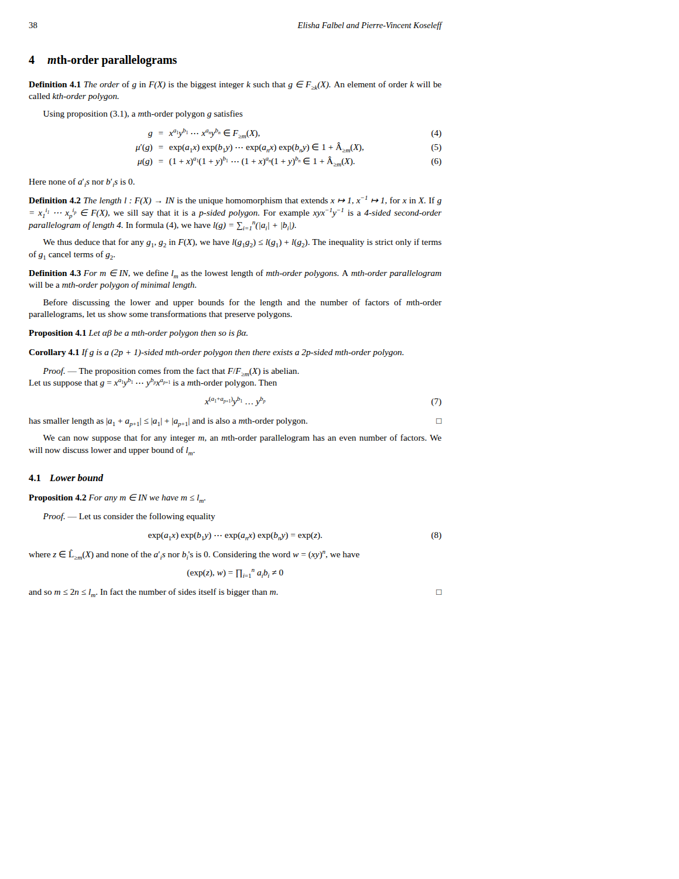38 Elisha Falbel and Pierre-Vincent Koseleff
4 mth-order parallelograms
Definition 4.1 The order of g in F(X) is the biggest integer k such that g ∈ F≥k(X). An element of order k will be called kth-order polygon.
Using proposition (3.1), a mth-order polygon g satisfies
| g | = | x a 1 y b 1 ⋯ x a n y b n ∈ F ≥ m ( X ), | (4) |
| μ ′( g ) | = | exp( a 1 x ) exp( b 1 y ) ⋯ exp( a n x ) exp( b n y ) ∈ 1 + Â ≥ m ( X ), | (5) |
| μ ( g ) | = | (1 + x ) a 1 (1 + y ) b 1 ⋯ (1 + x ) a n (1 + y ) b n ∈ 1 + Â ≥ m ( X ). | (6) |
Here none of a′is nor b′is is 0.
Definition 4.2 The length l : F(X) → IN is the unique homomorphism that extends x ↦ 1, x−1 ↦ 1, for x in X. If g = x1i1 ⋯ xpip ∈ F(X), we sill say that it is a p-sided polygon. For example xyx−1y−1 is a 4-sided second-order parallelogram of length 4. In formula (4), we have l(g) = ∑i=1n(|ai| + |bi|).
We thus deduce that for any g1, g2 in F(X), we have l(g1g2) ≤ l(g1) + l(g2). The inequality is strict only if terms of g1 cancel terms of g2.
Definition 4.3 For m ∈ IN, we define lm as the lowest length of mth-order polygons. A mth-order parallelogram will be a mth-order polygon of minimal length.
Before discussing the lower and upper bounds for the length and the number of factors of mth-order parallelograms, let us show some transformations that preserve polygons.
Proposition 4.1 Let αβ be a mth-order polygon then so is βα.
Corollary 4.1 If g is a (2p + 1)-sided mth-order polygon then there exists a 2p-sided mth-order polygon.
Proof. — The proposition comes from the fact that F/F≥m(X) is abelian.
Let us suppose that g = xa1yb1 ⋯ ybpxap+1 is a mth-order polygon. Then
x(a1+ap+1)yb1 … ybp (7)
has smaller length as |a1 + ap+1| ≤ |a1| + |ap+1| and is also a mth-order polygon.□
We can now suppose that for any integer m, an mth-order parallelogram has an even number of factors. We will now discuss lower and upper bound of lm.
4.1 Lower bound
Proposition 4.2 For any m ∈ IN we have m ≤ lm.
Proof. — Let us consider the following equality
exp(a1x) exp(b1y) ⋯ exp(anx) exp(bny) = exp(z). (8)
where z ∈ L̂≥m(X) and none of the a′is nor bi's is 0. Considering the word w = (xy)n, we have
(exp(z), w) = ∏i=1n aibi ≠ 0
and so m ≤ 2n ≤ lm. In fact the number of sides itself is bigger than m.□